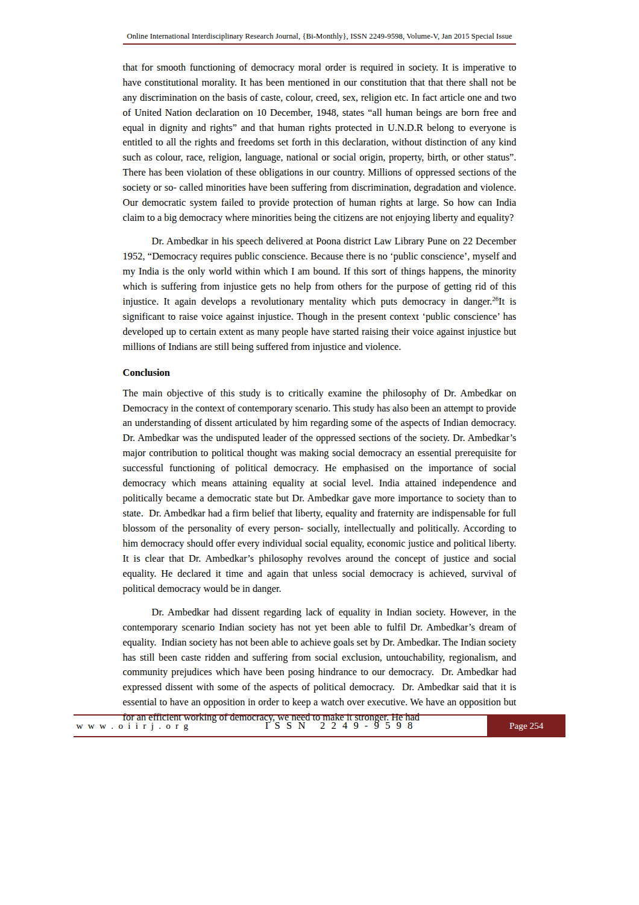Online International Interdisciplinary Research Journal, {Bi-Monthly}, ISSN 2249-9598, Volume-V, Jan 2015 Special Issue
that for smooth functioning of democracy moral order is required in society. It is imperative to have constitutional morality. It has been mentioned in our constitution that that there shall not be any discrimination on the basis of caste, colour, creed, sex, religion etc. In fact article one and two of United Nation declaration on 10 December, 1948, states “all human beings are born free and equal in dignity and rights” and that human rights protected in U.N.D.R belong to everyone is entitled to all the rights and freedoms set forth in this declaration, without distinction of any kind such as colour, race, religion, language, national or social origin, property, birth, or other status”. There has been violation of these obligations in our country. Millions of oppressed sections of the society or so- called minorities have been suffering from discrimination, degradation and violence. Our democratic system failed to provide protection of human rights at large. So how can India claim to a big democracy where minorities being the citizens are not enjoying liberty and equality?
Dr. Ambedkar in his speech delivered at Poona district Law Library Pune on 22 December 1952, “Democracy requires public conscience. Because there is no ‘public conscience’, myself and my India is the only world within which I am bound. If this sort of things happens, the minority which is suffering from injustice gets no help from others for the purpose of getting rid of this injustice. It again develops a revolutionary mentality which puts democracy in danger.26It is significant to raise voice against injustice. Though in the present context ‘public conscience’ has developed up to certain extent as many people have started raising their voice against injustice but millions of Indians are still being suffered from injustice and violence.
Conclusion
The main objective of this study is to critically examine the philosophy of Dr. Ambedkar on Democracy in the context of contemporary scenario. This study has also been an attempt to provide an understanding of dissent articulated by him regarding some of the aspects of Indian democracy. Dr. Ambedkar was the undisputed leader of the oppressed sections of the society. Dr. Ambedkar’s major contribution to political thought was making social democracy an essential prerequisite for successful functioning of political democracy. He emphasised on the importance of social democracy which means attaining equality at social level. India attained independence and politically became a democratic state but Dr. Ambedkar gave more importance to society than to state. Dr. Ambedkar had a firm belief that liberty, equality and fraternity are indispensable for full blossom of the personality of every person- socially, intellectually and politically. According to him democracy should offer every individual social equality, economic justice and political liberty. It is clear that Dr. Ambedkar’s philosophy revolves around the concept of justice and social equality. He declared it time and again that unless social democracy is achieved, survival of political democracy would be in danger.
Dr. Ambedkar had dissent regarding lack of equality in Indian society. However, in the contemporary scenario Indian society has not yet been able to fulfil Dr. Ambedkar’s dream of equality. Indian society has not been able to achieve goals set by Dr. Ambedkar. The Indian society has still been caste ridden and suffering from social exclusion, untouchability, regionalism, and community prejudices which have been posing hindrance to our democracy. Dr. Ambedkar had expressed dissent with some of the aspects of political democracy. Dr. Ambedkar said that it is essential to have an opposition in order to keep a watch over executive. We have an opposition but for an efficient working of democracy, we need to make it stronger. He had
w w w . o i i r j . o r g
I S S N 2 2 4 9 - 9 5 9 8
Page 254